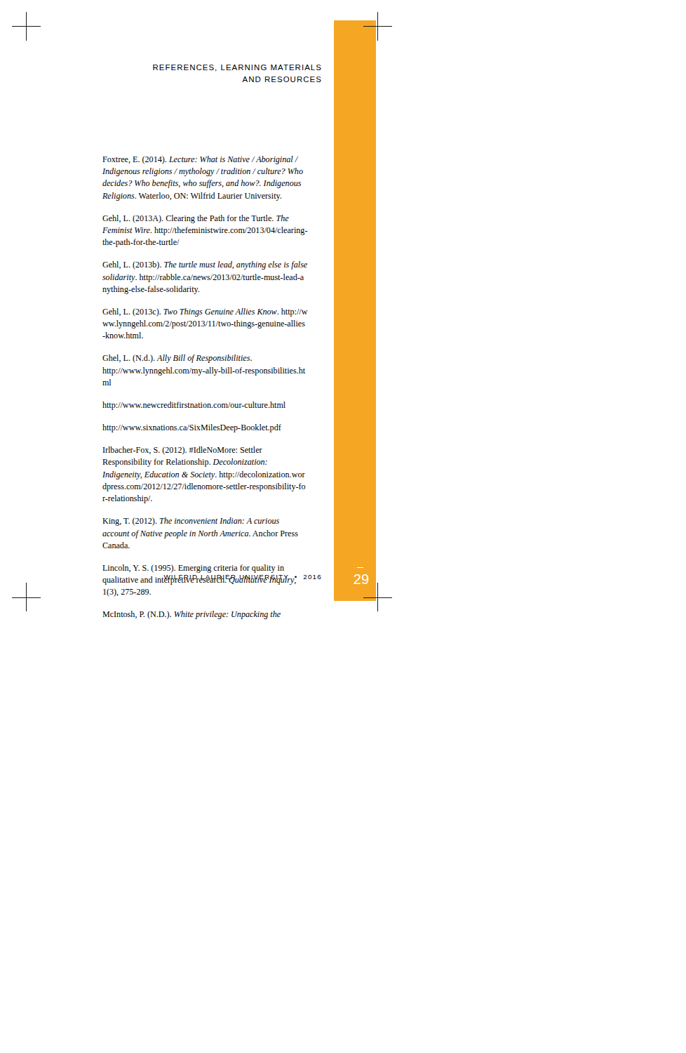References, Learning Materials
and Resources
Foxtree, E. (2014). Lecture: What is Native / Aboriginal / Indigenous religions / mythology / tradition / culture? Who decides? Who benefits, who suffers, and how?. Indigenous Religions. Waterloo, ON: Wilfrid Laurier University.
Gehl, L. (2013A). Clearing the Path for the Turtle. The Feminist Wire. http://thefeministwire.com/2013/04/clearing-the-path-for-the-turtle/
Gehl, L. (2013b). The turtle must lead, anything else is false solidarity. http://rabble.ca/news/2013/02/turtle-must-lead-anything-else-false-solidarity.
Gehl, L. (2013c). Two Things Genuine Allies Know. http://www.lynngehl.com/2/post/2013/11/two-things-genuine-allies-know.html.
Ghel, L. (N.d.). Ally Bill of Responsibilities.
http://www.lynngehl.com/my-ally-bill-of-responsibilities.html
http://www.newcreditfirstnation.com/our-culture.html
http://www.sixnations.ca/SixMilesDeep-Booklet.pdf
Irlbacher-Fox, S. (2012). #IdleNoMore: Settler Responsibility for Relationship. Decolonization: Indigeneity, Education & Society. http://decolonization.wordpress.com/2012/12/27/idlenomore-settler-responsibility-for-relationship/.
King, T. (2012). The inconvenient Indian: A curious account of Native people in North America. Anchor Press Canada.
Lincoln, Y. S. (1995). Emerging criteria for quality in qualitative and interpretive research. Qualitative Inquiry, 1(3), 275-289.
McIntosh, P. (N.D.). White privilege: Unpacking the invisible knapsack. http://www.isr.umich.edu/home/diversity/resources/white-privilege.pdf
Wilfrid Laurier University • 2016
29